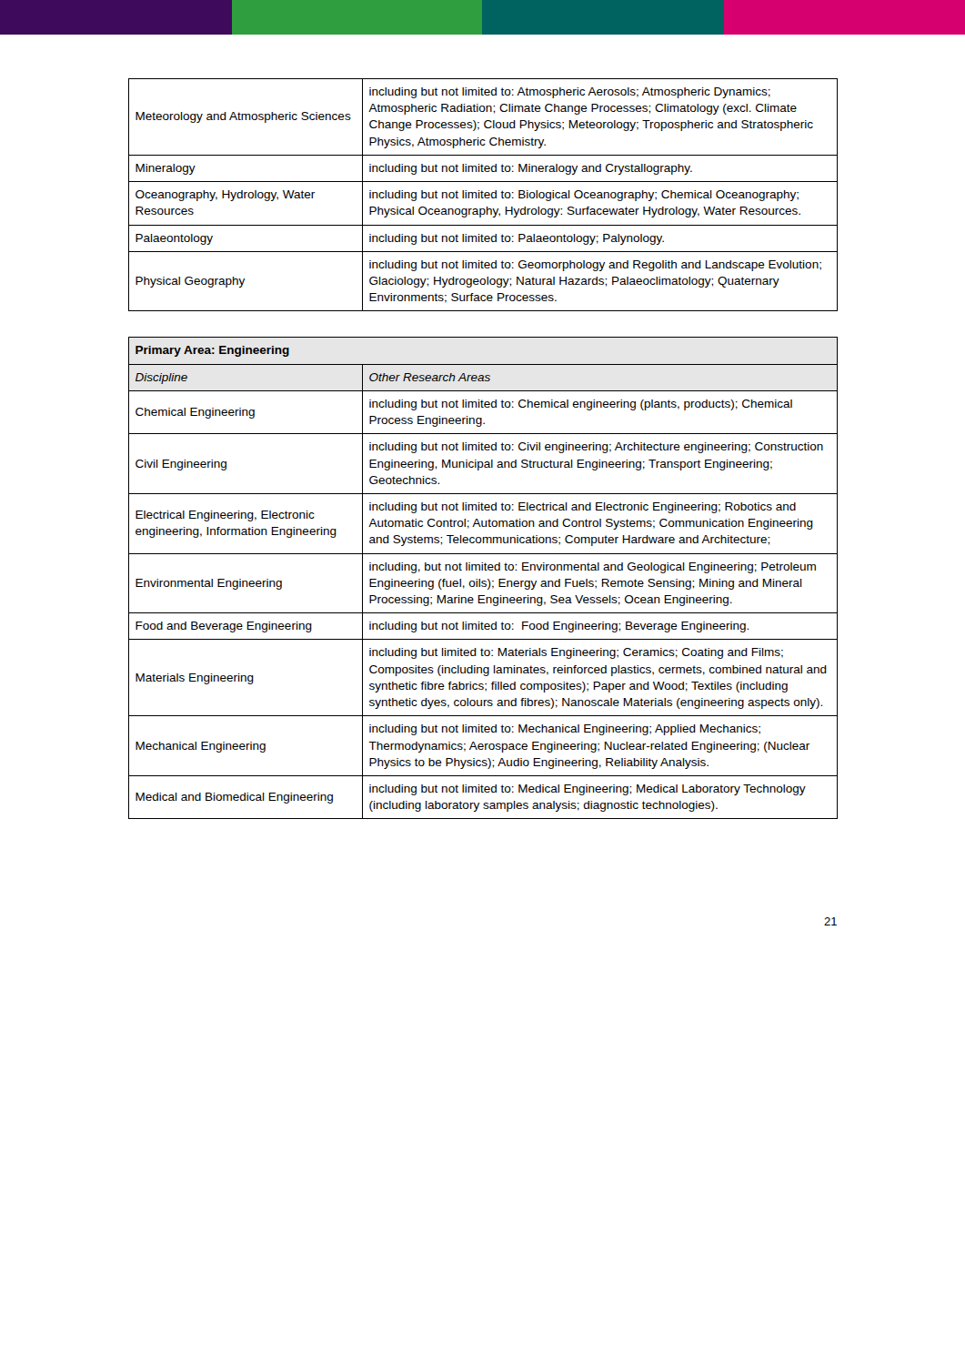| Meteorology and Atmospheric Sciences | including but not limited to: Atmospheric Aerosols; Atmospheric Dynamics; Atmospheric Radiation; Climate Change Processes; Climatology (excl. Climate Change Processes); Cloud Physics; Meteorology; Tropospheric and Stratospheric Physics, Atmospheric Chemistry. |
| Mineralogy | including but not limited to: Mineralogy and Crystallography. |
| Oceanography, Hydrology, Water Resources | including but not limited to: Biological Oceanography; Chemical Oceanography; Physical Oceanography, Hydrology: Surfacewater Hydrology, Water Resources. |
| Palaeontology | including but not limited to: Palaeontology; Palynology. |
| Physical Geography | including but not limited to: Geomorphology and Regolith and Landscape Evolution; Glaciology; Hydrogeology; Natural Hazards; Palaeoclimatology; Quaternary Environments; Surface Processes. |
| Primary Area: Engineering |
| Discipline | Other Research Areas |
| Chemical Engineering | including but not limited to: Chemical engineering (plants, products); Chemical Process Engineering. |
| Civil Engineering | including but not limited to: Civil engineering; Architecture engineering; Construction Engineering, Municipal and Structural Engineering; Transport Engineering; Geotechnics. |
| Electrical Engineering, Electronic engineering, Information Engineering | including but not limited to: Electrical and Electronic Engineering; Robotics and Automatic Control; Automation and Control Systems; Communication Engineering and Systems; Telecommunications; Computer Hardware and Architecture; |
| Environmental Engineering | including, but not limited to: Environmental and Geological Engineering; Petroleum Engineering (fuel, oils); Energy and Fuels; Remote Sensing; Mining and Mineral Processing; Marine Engineering, Sea Vessels; Ocean Engineering. |
| Food and Beverage Engineering | including but not limited to: Food Engineering; Beverage Engineering. |
| Materials Engineering | including but limited to: Materials Engineering; Ceramics; Coating and Films; Composites (including laminates, reinforced plastics, cermets, combined natural and synthetic fibre fabrics; filled composites); Paper and Wood; Textiles (including synthetic dyes, colours and fibres); Nanoscale Materials (engineering aspects only). |
| Mechanical Engineering | including but not limited to: Mechanical Engineering; Applied Mechanics; Thermodynamics; Aerospace Engineering; Nuclear-related Engineering; (Nuclear Physics to be Physics); Audio Engineering, Reliability Analysis. |
| Medical and Biomedical Engineering | including but not limited to: Medical Engineering; Medical Laboratory Technology (including laboratory samples analysis; diagnostic technologies). |
21